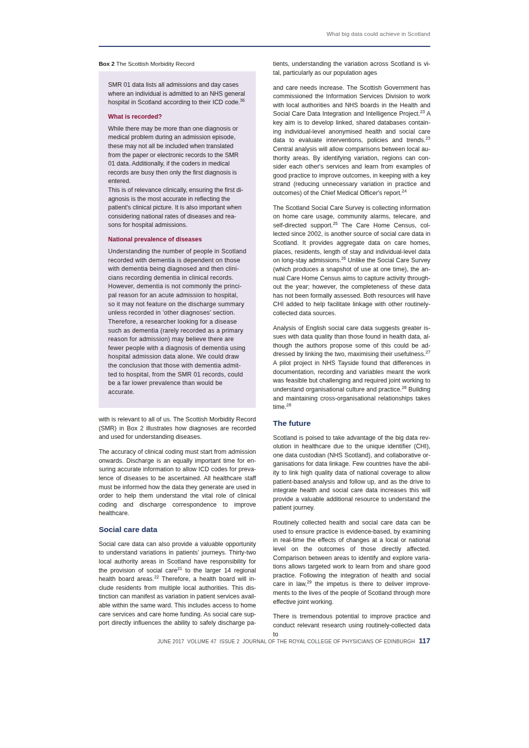What big data could achieve in Scotland
Box 2 The Scottish Morbidity Record
SMR 01 data lists all admissions and day cases where an individual is admitted to an NHS general hospital in Scotland according to their ICD code.36
What is recorded?
While there may be more than one diagnosis or medical problem during an admission episode, these may not all be included when translated from the paper or electronic records to the SMR 01 data. Additionally, if the coders in medical records are busy then only the first diagnosis is entered.
This is of relevance clinically, ensuring the first diagnosis is the most accurate in reflecting the patient's clinical picture. It is also important when considering national rates of diseases and reasons for hospital admissions.
National prevalence of diseases
Understanding the number of people in Scotland recorded with dementia is dependent on those with dementia being diagnosed and then clinicians recording dementia in clinical records. However, dementia is not commonly the principal reason for an acute admission to hospital, so it may not feature on the discharge summary unless recorded in 'other diagnoses' section. Therefore, a researcher looking for a disease such as dementia (rarely recorded as a primary reason for admission) may believe there are fewer people with a diagnosis of dementia using hospital admission data alone. We could draw the conclusion that those with dementia admitted to hospital, from the SMR 01 records, could be a far lower prevalence than would be accurate.
with is relevant to all of us. The Scottish Morbidity Record (SMR) in Box 2 illustrates how diagnoses are recorded and used for understanding diseases.
The accuracy of clinical coding must start from admission onwards. Discharge is an equally important time for ensuring accurate information to allow ICD codes for prevalence of diseases to be ascertained. All healthcare staff must be informed how the data they generate are used in order to help them understand the vital role of clinical coding and discharge correspondence to improve healthcare.
Social care data
Social care data can also provide a valuable opportunity to understand variations in patients' journeys. Thirty-two local authority areas in Scotland have responsibility for the provision of social care21 to the larger 14 regional health board areas.22 Therefore, a health board will include residents from multiple local authorities. This distinction can manifest as variation in patient services available within the same ward. This includes access to home care services and care home funding. As social care support directly influences the ability to safely discharge patients, understanding the variation across Scotland is vital, particularly as our population ages
and care needs increase. The Scottish Government has commissioned the Information Services Division to work with local authorities and NHS boards in the Health and Social Care Data Integration and Intelligence Project.23 A key aim is to develop linked, shared databases containing individual-level anonymised health and social care data to evaluate interventions, policies and trends.23 Central analysis will allow comparisons between local authority areas. By identifying variation, regions can consider each other's services and learn from examples of good practice to improve outcomes, in keeping with a key strand (reducing unnecessary variation in practice and outcomes) of the Chief Medical Officer's report.24
The Scotland Social Care Survey is collecting information on home care usage, community alarms, telecare, and self-directed support.25 The Care Home Census, collected since 2002, is another source of social care data in Scotland. It provides aggregate data on care homes, places, residents, length of stay and individual-level data on long-stay admissions.26 Unlike the Social Care Survey (which produces a snapshot of use at one time), the annual Care Home Census aims to capture activity throughout the year; however, the completeness of these data has not been formally assessed. Both resources will have CHI added to help facilitate linkage with other routinely-collected data sources.
Analysis of English social care data suggests greater issues with data quality than those found in health data, although the authors propose some of this could be addressed by linking the two, maximising their usefulness.27 A pilot project in NHS Tayside found that differences in documentation, recording and variables meant the work was feasible but challenging and required joint working to understand organisational culture and practice.28 Building and maintaining cross-organisational relationships takes time.28
The future
Scotland is poised to take advantage of the big data revolution in healthcare due to the unique identifier (CHI), one data custodian (NHS Scotland), and collaborative organisations for data linkage. Few countries have the ability to link high quality data of national coverage to allow patient-based analysis and follow up, and as the drive to integrate health and social care data increases this will provide a valuable additional resource to understand the patient journey.
Routinely collected health and social care data can be used to ensure practice is evidence-based, by examining in real-time the effects of changes at a local or national level on the outcomes of those directly affected. Comparison between areas to identify and explore variations allows targeted work to learn from and share good practice. Following the integration of health and social care in law,29 the impetus is there to deliver improvements to the lives of the people of Scotland through more effective joint working.
There is tremendous potential to improve practice and conduct relevant research using routinely-collected data to
JUNE 2017 VOLUME 47 ISSUE 2 JOURNAL OF THE ROYAL COLLEGE OF PHYSICIANS OF EDINBURGH117